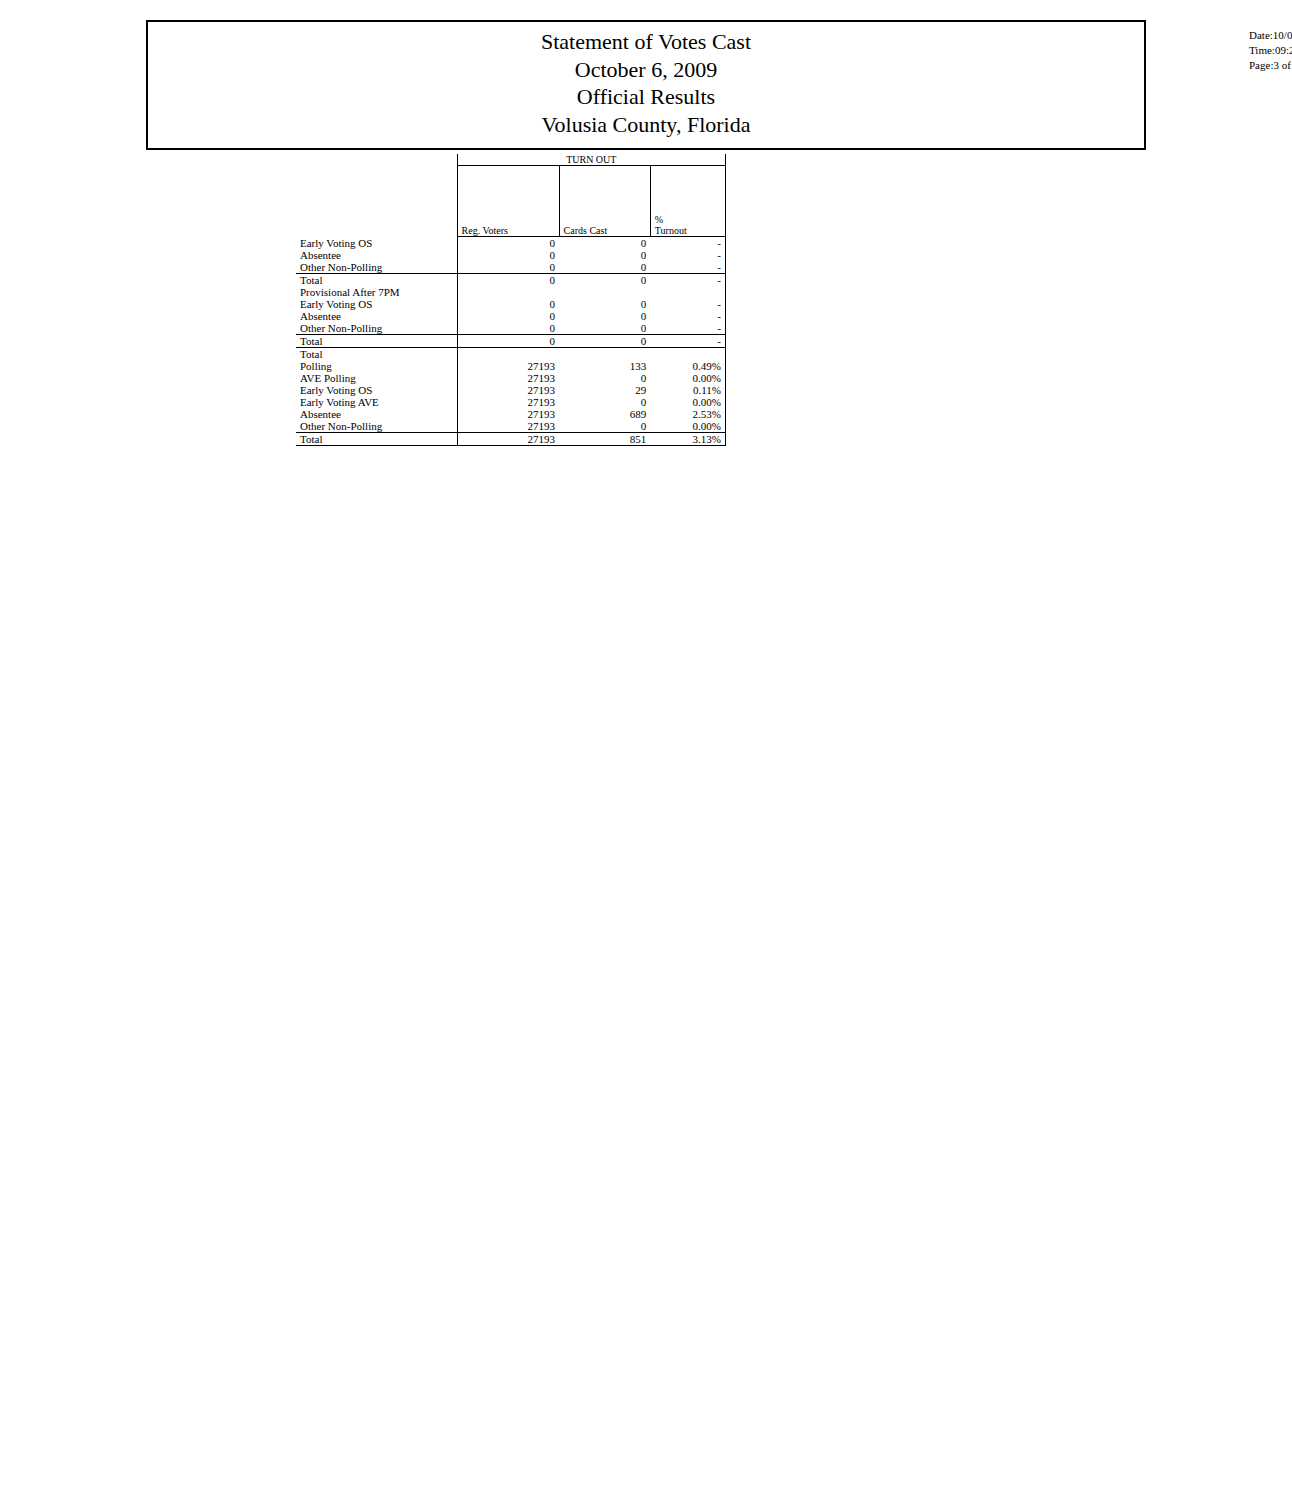Statement of Votes Cast
October 6, 2009
Official Results
Volusia County, Florida
Date:10/09/09
Time:09:22:17
Page:3 of 6
| | TURN OUT |
| | Reg. Voters | Cards Cast | % Turnout |
| Early Voting OS | 0 | 0 | - |
| Absentee | 0 | 0 | - |
| Other Non-Polling | 0 | 0 | - |
| Total | 0 | 0 | - |
| Provisional After 7PM | | | |
| Early Voting OS | 0 | 0 | - |
| Absentee | 0 | 0 | - |
| Other Non-Polling | 0 | 0 | - |
| Total | 0 | 0 | - |
| Total | | | |
| Polling | 27193 | 133 | 0.49% |
| AVE Polling | 27193 | 0 | 0.00% |
| Early Voting OS | 27193 | 29 | 0.11% |
| Early Voting AVE | 27193 | 0 | 0.00% |
| Absentee | 27193 | 689 | 2.53% |
| Other Non-Polling | 27193 | 0 | 0.00% |
| Total | 27193 | 851 | 3.13% |